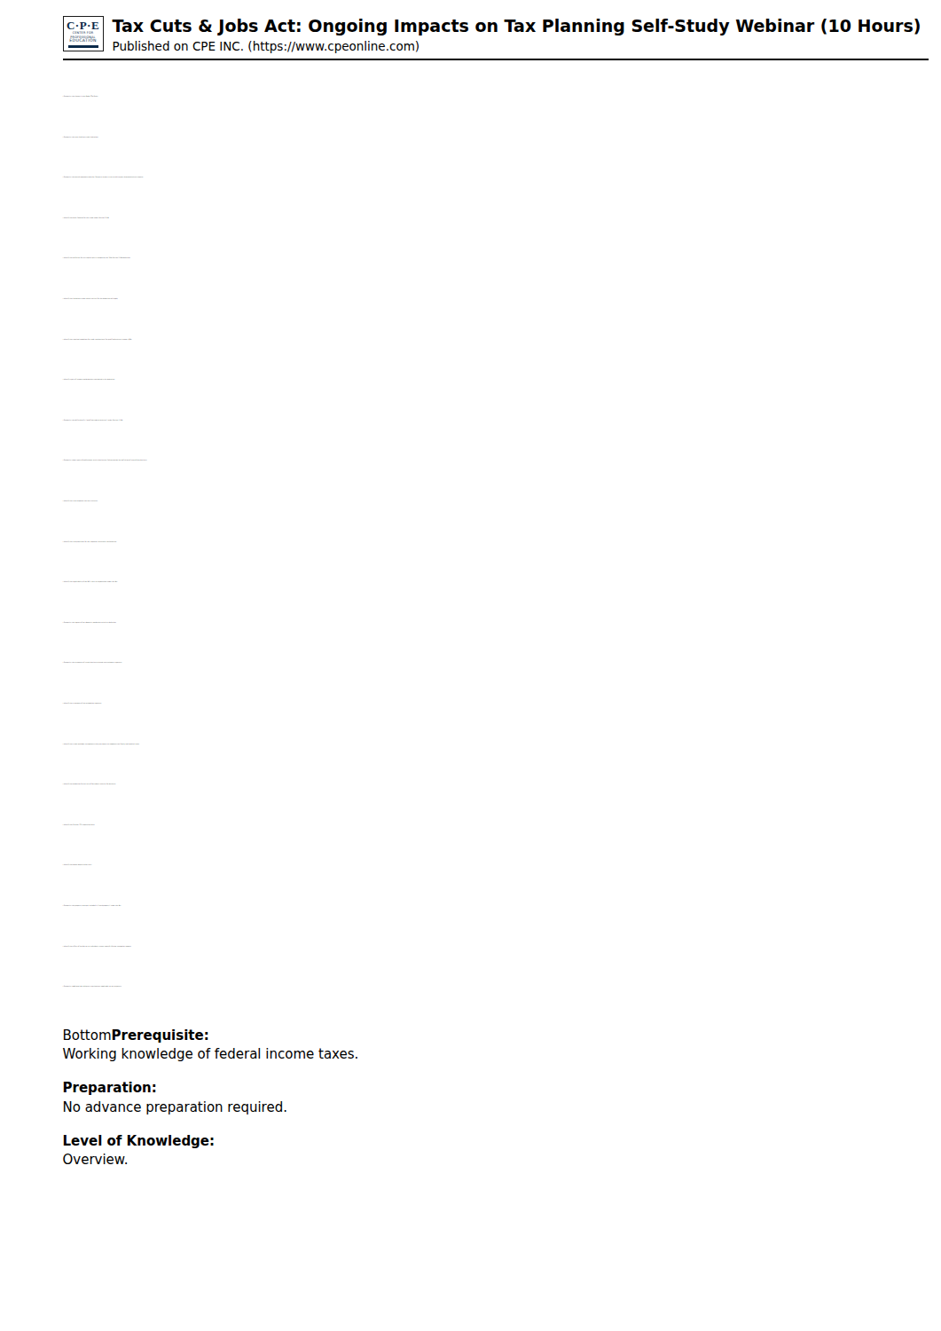C·P·E
CENTER FOR
PROFESSIONAL
EDUCATION
Tax Cuts & Jobs Act: Ongoing Impacts on Tax Planning Self-Study Webinar (10 Hours)
Published on CPE INC. (https://www.cpeonline.com)
• Recognize the change in the Kiddie Tax Rules
• Recognize the new child tax credit limitations
• Recognize the overall approach taken by Congress to pass a tax cut bill to pass through business aspects
• Identify the basic formula for the credit under Section 199A
• Identify the definition for net capital gain in computing the 20% Section 199A deduction
• Identify the limitations under which entities for the deduction will apply
• Identify the required conditions for trade and business for qualified business income (QBI)
• Identify types of income and deduction considered in the deduction
• Recognize the definition of a "qualified trade or business" under Section 199A
• Recognize those types of professional service businesses falling outside the definition of a qualifying business
• Identify the new corporate tax rate structure
• Identify the new provisions for the corporate alternative minimum tax
• Identify the applicability of the NOL rules to corporations under the Act
• Recognize the impact of the domestic production activities deduction
• Recognize the treatment of certain business-related entertainment expenses
• Identify the treatment of the on-lodging expenses
• Identify the credit available to employers that pay wages to employees on family and medical leave
• Identify the deduction for the use of four-wheel vehicles for business
• Identify the Section 179 expensing limits
• Identify the bonus depreciation rules
• Recognize the property concepts included in "listed property" under the Act
• Identify the effect of the Act on an individual's estate and gift lifetime exemption amount
• Recognize additional due diligence requirements applicable to tax preparers
BottomPrerequisite:
Working knowledge of federal income taxes.
Preparation:
No advance preparation required.
Level of Knowledge:
Overview.